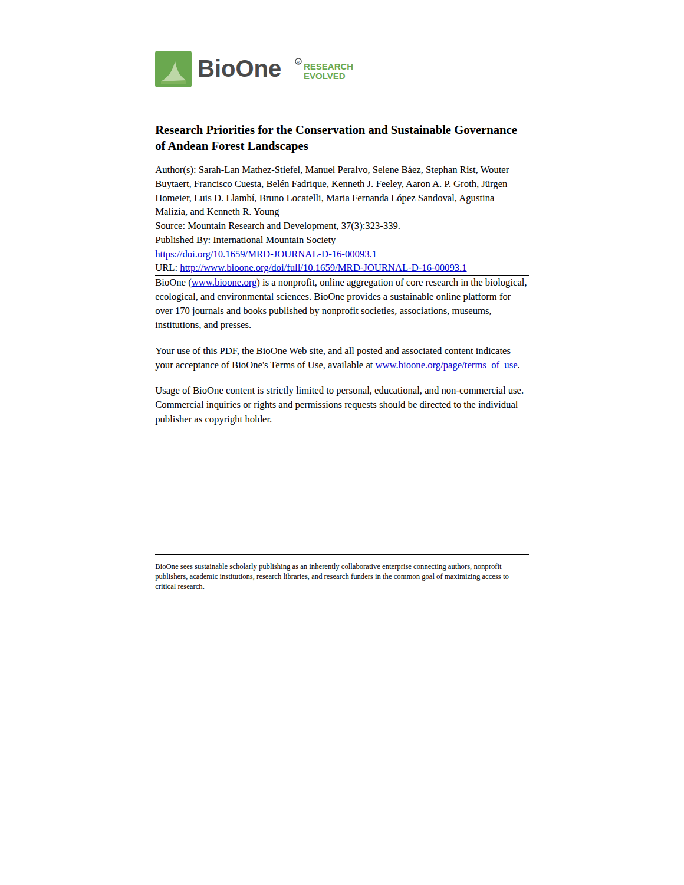BioOne RESEARCH EVOLVED R
Research Priorities for the Conservation and Sustainable Governance of Andean Forest Landscapes
Author(s): Sarah-Lan Mathez-Stiefel, Manuel Peralvo, Selene Báez, Stephan Rist, Wouter Buytaert, Francisco Cuesta, Belén Fadrique, Kenneth J. Feeley, Aaron A. P. Groth, Jürgen Homeier, Luis D. Llambí, Bruno Locatelli, Maria Fernanda López Sandoval, Agustina Malizia, and Kenneth R. Young
Source: Mountain Research and Development, 37(3):323-339.
Published By: International Mountain Society
https://doi.org/10.1659/MRD-JOURNAL-D-16-00093.1
URL: http://www.bioone.org/doi/full/10.1659/MRD-JOURNAL-D-16-00093.1
BioOne (www.bioone.org) is a nonprofit, online aggregation of core research in the biological, ecological, and environmental sciences. BioOne provides a sustainable online platform for over 170 journals and books published by nonprofit societies, associations, museums, institutions, and presses.
Your use of this PDF, the BioOne Web site, and all posted and associated content indicates your acceptance of BioOne's Terms of Use, available at www.bioone.org/page/terms_of_use.
Usage of BioOne content is strictly limited to personal, educational, and non-commercial use. Commercial inquiries or rights and permissions requests should be directed to the individual publisher as copyright holder.
BioOne sees sustainable scholarly publishing as an inherently collaborative enterprise connecting authors, nonprofit publishers, academic institutions, research libraries, and research funders in the common goal of maximizing access to critical research.